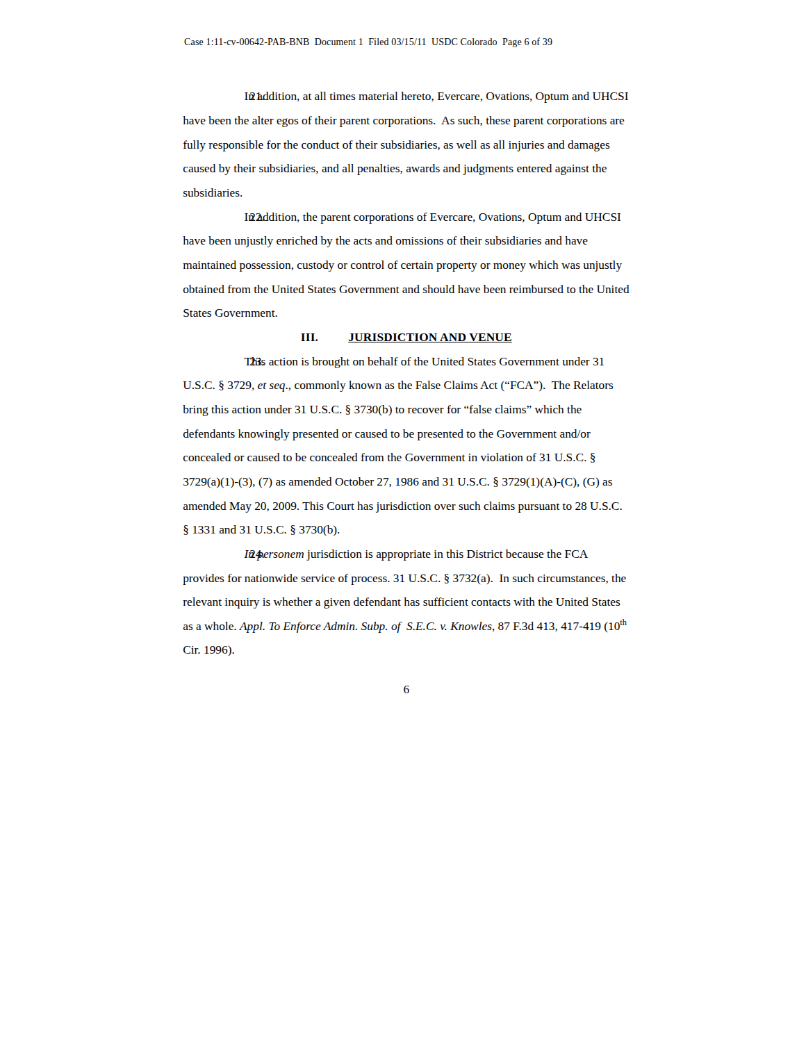Case 1:11-cv-00642-PAB-BNB Document 1 Filed 03/15/11 USDC Colorado Page 6 of 39
21. In addition, at all times material hereto, Evercare, Ovations, Optum and UHCSI have been the alter egos of their parent corporations. As such, these parent corporations are fully responsible for the conduct of their subsidiaries, as well as all injuries and damages caused by their subsidiaries, and all penalties, awards and judgments entered against the subsidiaries.
22. In addition, the parent corporations of Evercare, Ovations, Optum and UHCSI have been unjustly enriched by the acts and omissions of their subsidiaries and have maintained possession, custody or control of certain property or money which was unjustly obtained from the United States Government and should have been reimbursed to the United States Government.
III. JURISDICTION AND VENUE
23. This action is brought on behalf of the United States Government under 31 U.S.C. § 3729, et seq., commonly known as the False Claims Act (“FCA”). The Relators bring this action under 31 U.S.C. § 3730(b) to recover for “false claims” which the defendants knowingly presented or caused to be presented to the Government and/or concealed or caused to be concealed from the Government in violation of 31 U.S.C. § 3729(a)(1)-(3), (7) as amended October 27, 1986 and 31 U.S.C. § 3729(1)(A)-(C), (G) as amended May 20, 2009. This Court has jurisdiction over such claims pursuant to 28 U.S.C. § 1331 and 31 U.S.C. § 3730(b).
24. In personem jurisdiction is appropriate in this District because the FCA provides for nationwide service of process. 31 U.S.C. § 3732(a). In such circumstances, the relevant inquiry is whether a given defendant has sufficient contacts with the United States as a whole. Appl. To Enforce Admin. Subp. of S.E.C. v. Knowles, 87 F.3d 413, 417-419 (10th Cir. 1996).
6